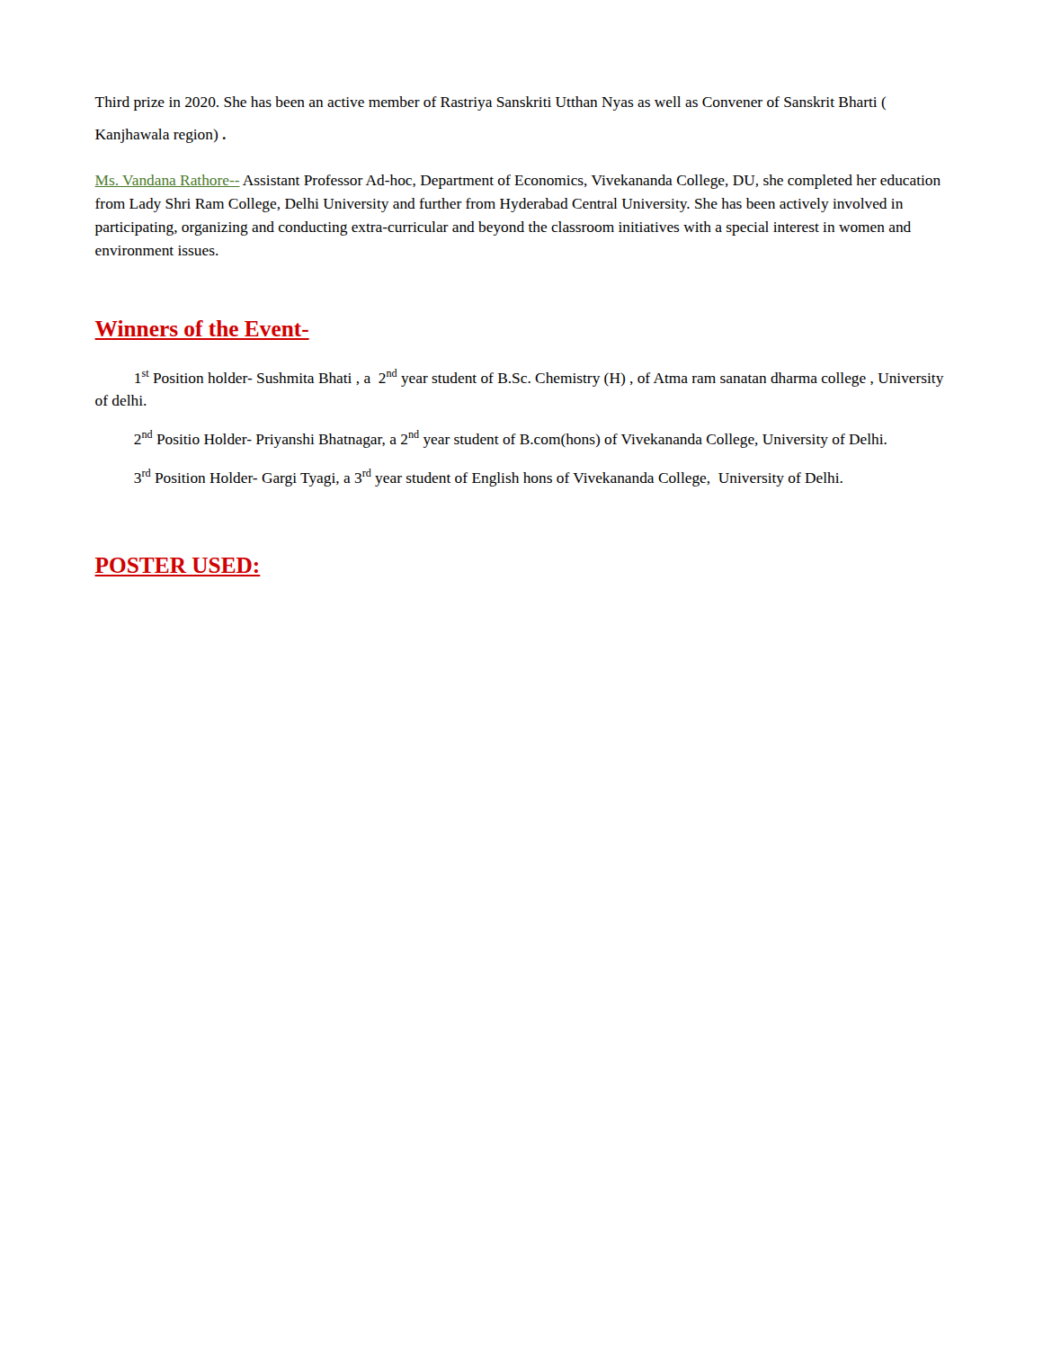Third prize in 2020. She has been an active member of Rastriya Sanskriti Utthan Nyas as well as Convener of Sanskrit Bharti ( Kanjhawala region) .
Ms. Vandana Rathore-- Assistant Professor Ad-hoc, Department of Economics, Vivekananda College, DU, she completed her education from Lady Shri Ram College, Delhi University and further from Hyderabad Central University. She has been actively involved in participating, organizing and conducting extra-curricular and beyond the classroom initiatives with a special interest in women and environment issues.
Winners of the Event-
1st Position holder- Sushmita Bhati , a 2nd year student of B.Sc. Chemistry (H) , of Atma ram sanatan dharma college , University of delhi.
2nd Positio Holder- Priyanshi Bhatnagar, a 2nd year student of B.com(hons) of Vivekananda College, University of Delhi.
3rd Position Holder- Gargi Tyagi, a 3rd year student of English hons of Vivekananda College, University of Delhi.
POSTER USED: